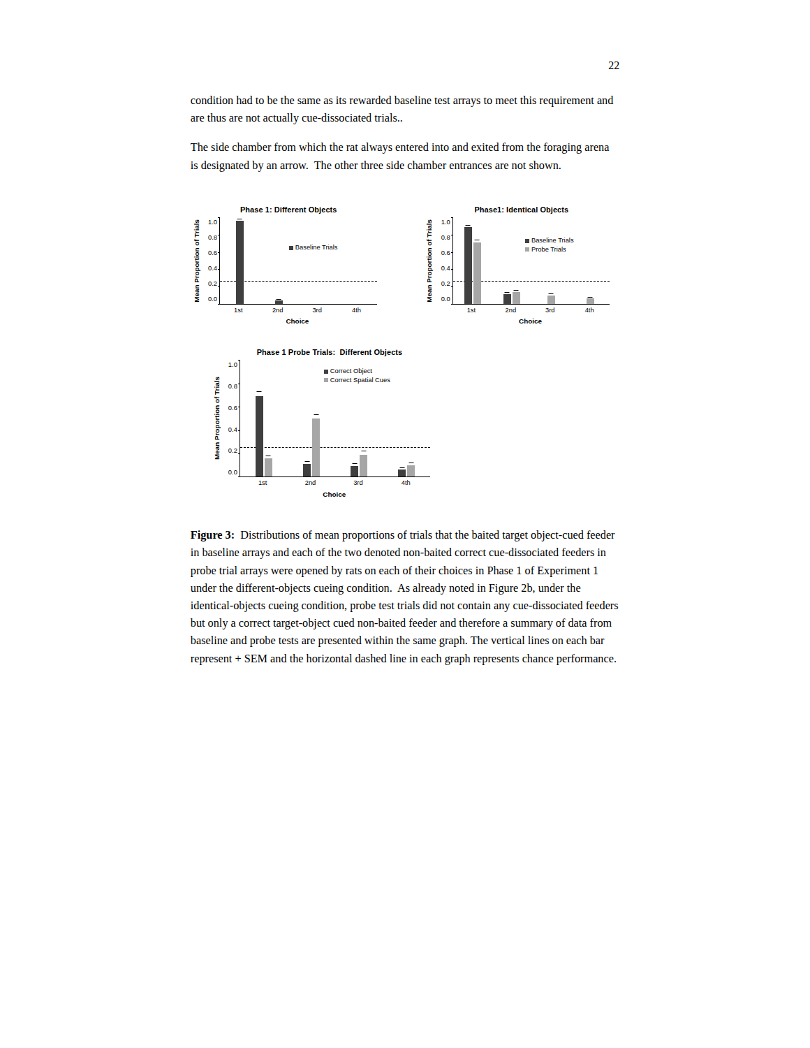22
condition had to be the same as its rewarded baseline test arrays to meet this requirement and are thus are not actually cue-dissociated trials..
The side chamber from which the rat always entered into and exited from the foraging arena is designated by an arrow. The other three side chamber entrances are not shown.
Phase 1: Different Objects
Mean Proportion of Trials
1.00.80.60.40.20.0
Baseline Trials
1st 2nd 3rd 4th
Choice
Phase1: Identical Objects
Mean Proportion of Trials
1.00.80.60.40.20.0
Baseline Trials
Probe Trials
1st 2nd 3rd 4th
Choice
Phase 1 Probe Trials: Different Objects
Mean Proportion of Trials
1.00.80.60.40.20.0
Correct Object
Correct Spatial Cues
1st 2nd 3rd 4th
Choice
Figure 3: Distributions of mean proportions of trials that the baited target object-cued feeder in baseline arrays and each of the two denoted non-baited correct cue-dissociated feeders in probe trial arrays were opened by rats on each of their choices in Phase 1 of Experiment 1 under the different-objects cueing condition. As already noted in Figure 2b, under the identical-objects cueing condition, probe test trials did not contain any cue-dissociated feeders but only a correct target-object cued non-baited feeder and therefore a summary of data from baseline and probe tests are presented within the same graph. The vertical lines on each bar represent + SEM and the horizontal dashed line in each graph represents chance performance.